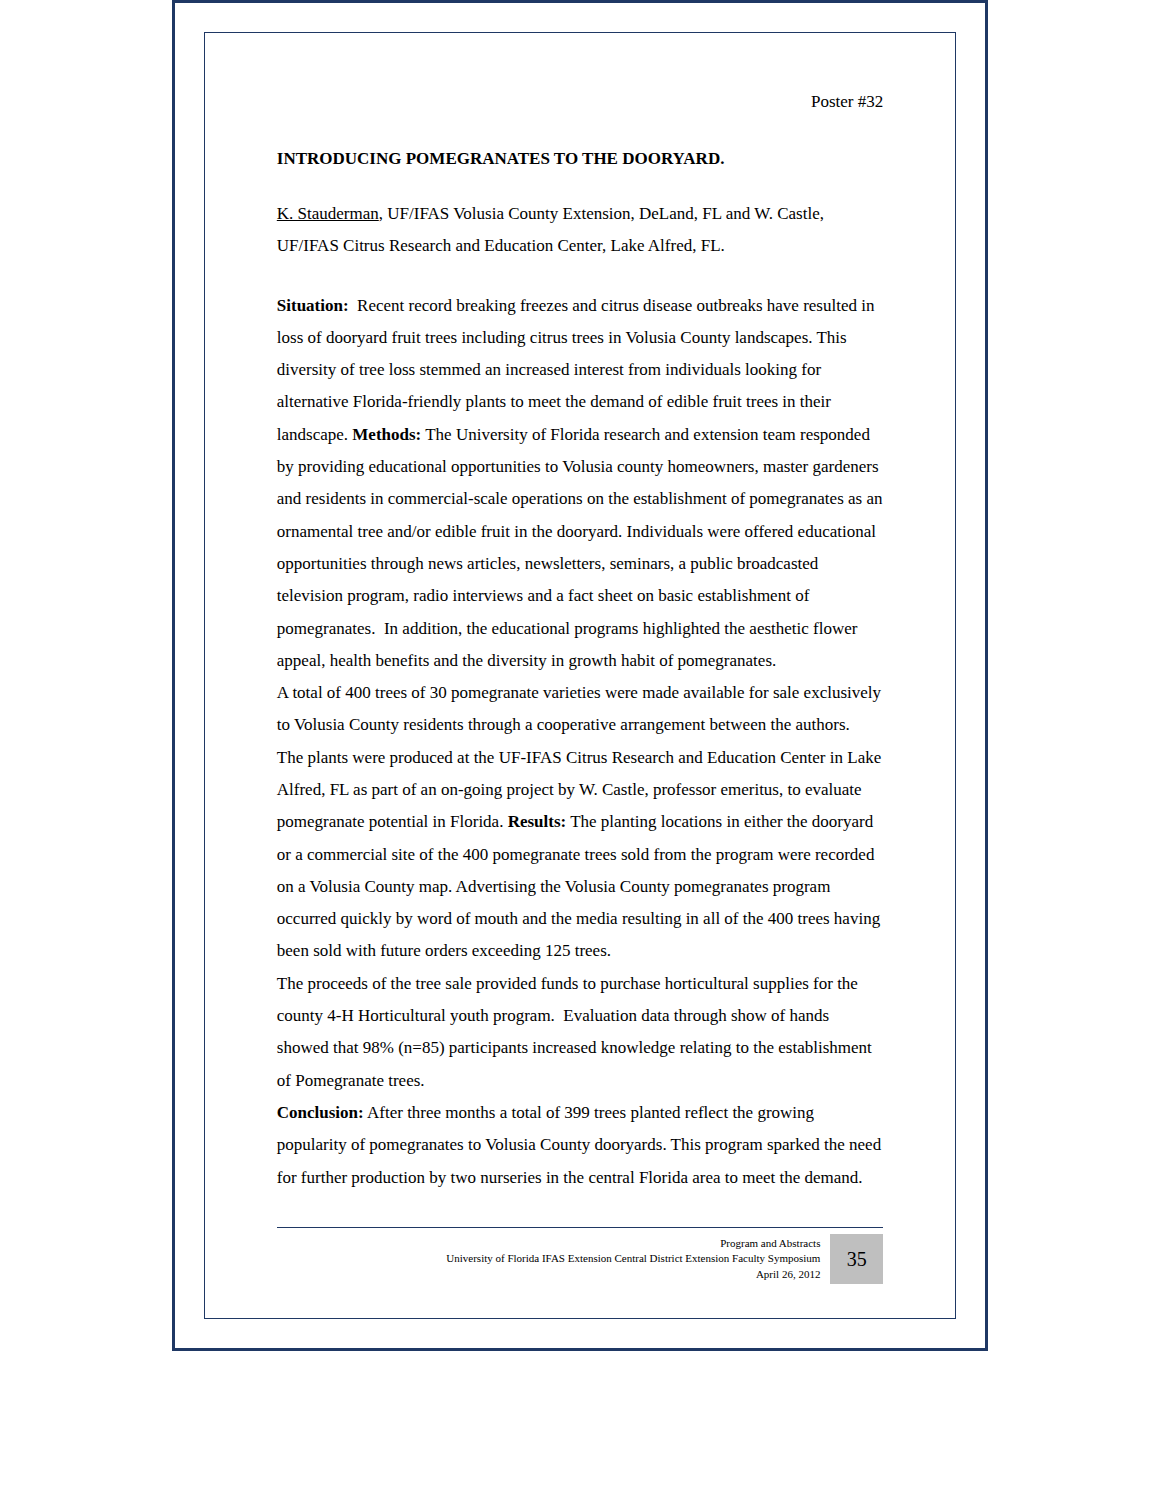Poster #32
INTRODUCING POMEGRANATES TO THE DOORYARD.
K. Stauderman, UF/IFAS Volusia County Extension, DeLand, FL and W. Castle, UF/IFAS Citrus Research and Education Center, Lake Alfred, FL.
Situation: Recent record breaking freezes and citrus disease outbreaks have resulted in loss of dooryard fruit trees including citrus trees in Volusia County landscapes. This diversity of tree loss stemmed an increased interest from individuals looking for alternative Florida-friendly plants to meet the demand of edible fruit trees in their landscape. Methods: The University of Florida research and extension team responded by providing educational opportunities to Volusia county homeowners, master gardeners and residents in commercial-scale operations on the establishment of pomegranates as an ornamental tree and/or edible fruit in the dooryard. Individuals were offered educational opportunities through news articles, newsletters, seminars, a public broadcasted television program, radio interviews and a fact sheet on basic establishment of pomegranates. In addition, the educational programs highlighted the aesthetic flower appeal, health benefits and the diversity in growth habit of pomegranates.
A total of 400 trees of 30 pomegranate varieties were made available for sale exclusively to Volusia County residents through a cooperative arrangement between the authors. The plants were produced at the UF-IFAS Citrus Research and Education Center in Lake Alfred, FL as part of an on-going project by W. Castle, professor emeritus, to evaluate pomegranate potential in Florida. Results: The planting locations in either the dooryard or a commercial site of the 400 pomegranate trees sold from the program were recorded on a Volusia County map. Advertising the Volusia County pomegranates program occurred quickly by word of mouth and the media resulting in all of the 400 trees having been sold with future orders exceeding 125 trees.
The proceeds of the tree sale provided funds to purchase horticultural supplies for the county 4-H Horticultural youth program. Evaluation data through show of hands showed that 98% (n=85) participants increased knowledge relating to the establishment of Pomegranate trees.
Conclusion: After three months a total of 399 trees planted reflect the growing popularity of pomegranates to Volusia County dooryards. This program sparked the need for further production by two nurseries in the central Florida area to meet the demand.
| Program and Abstracts University of Florida IFAS Extension Central District Extension Faculty Symposium April 26, 2012 | 35 |